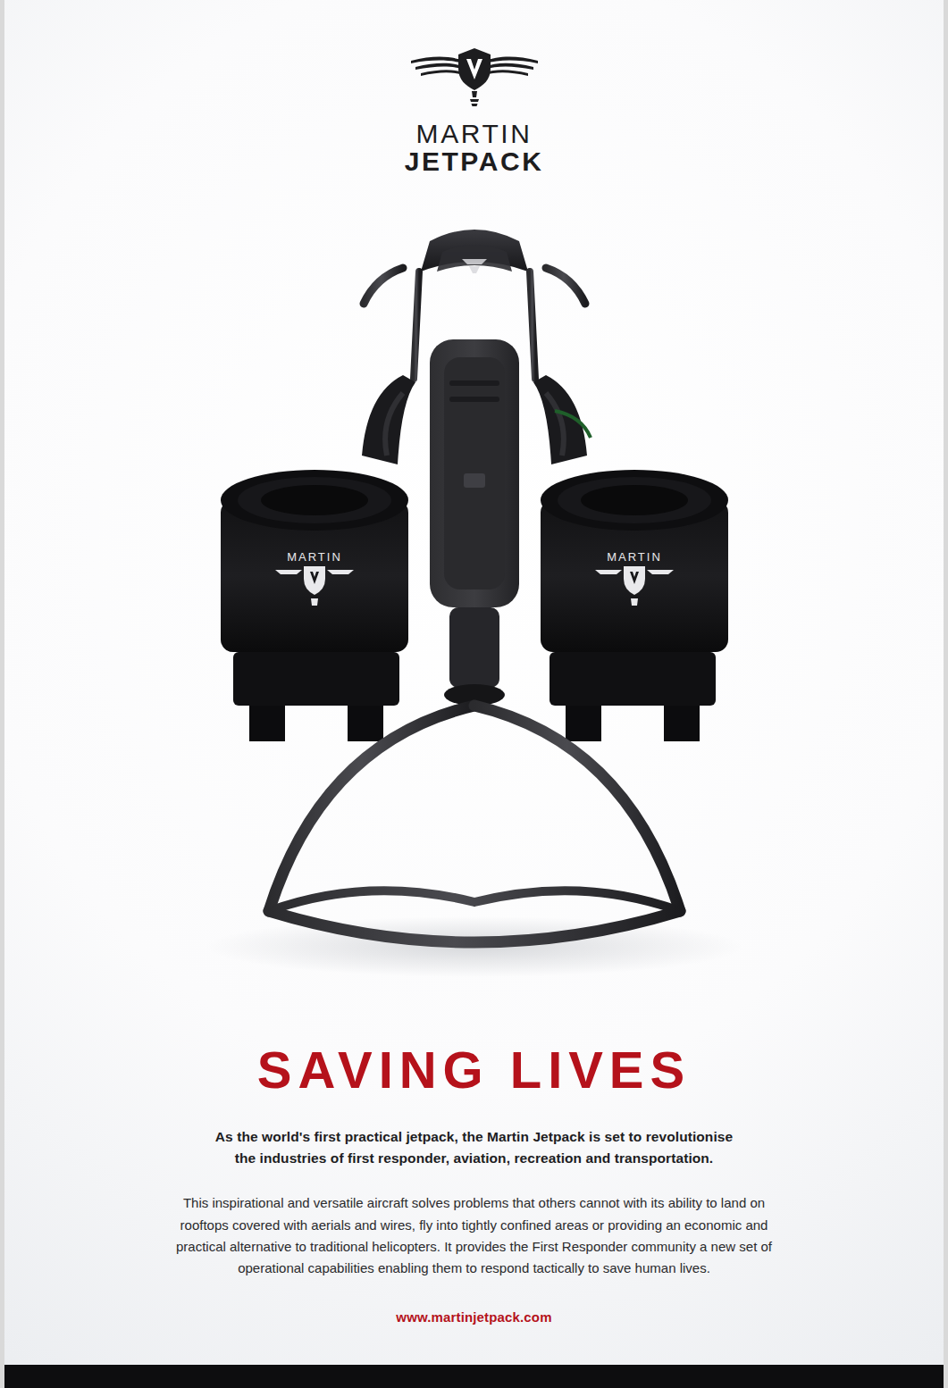MARTIN JETPACK
MARTIN MARTIN
SAVING LIVES
As the world's first practical jetpack, the Martin Jetpack is set to revolutionise
the industries of first responder, aviation, recreation and transportation.
This inspirational and versatile aircraft solves problems that others cannot with its ability to land on rooftops covered with aerials and wires, fly into tightly confined areas or providing an economic and practical alternative to traditional helicopters. It provides the First Responder community a new set of operational capabilities enabling them to respond tactically to save human lives.
www.martinjetpack.com